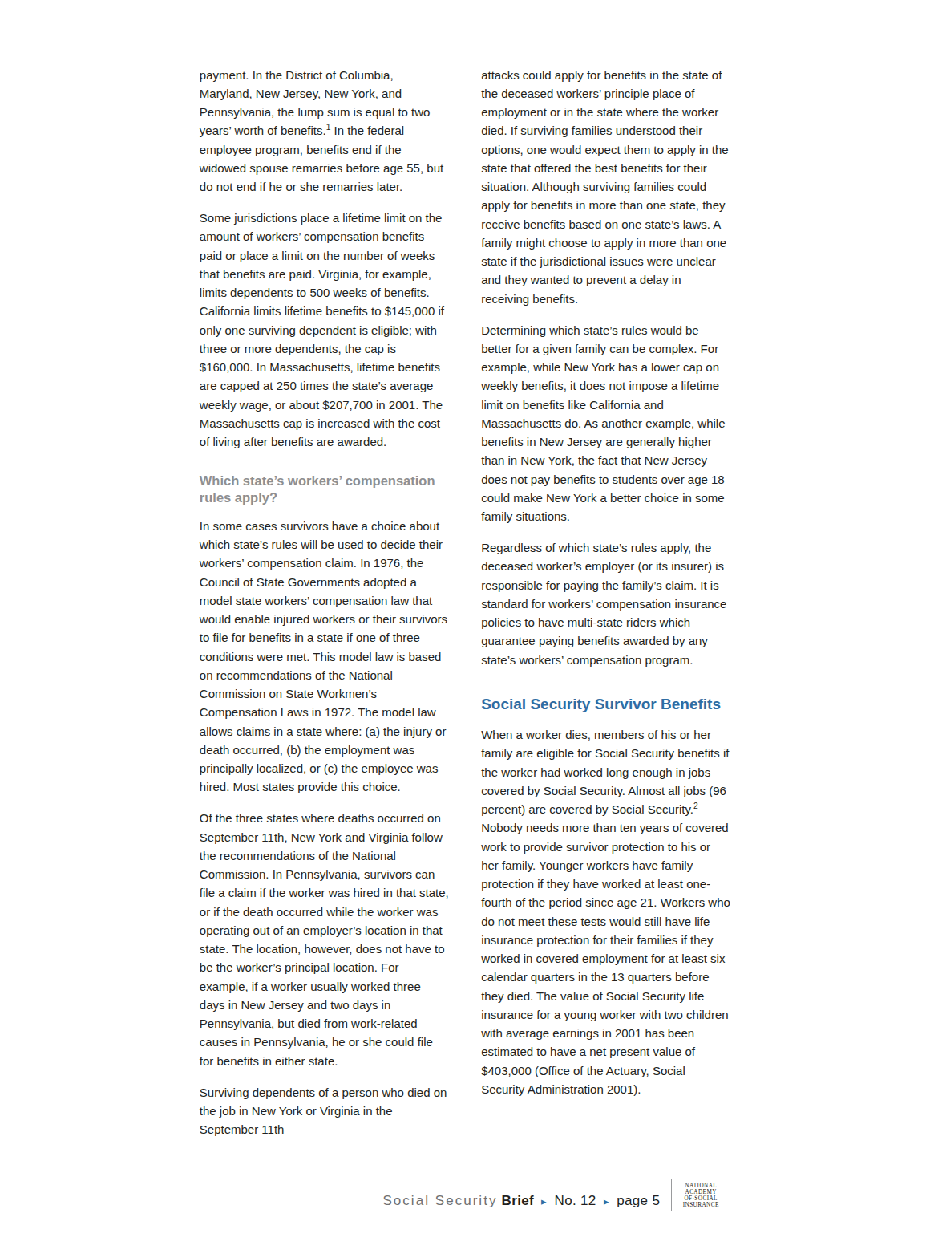payment. In the District of Columbia, Maryland, New Jersey, New York, and Pennsylvania, the lump sum is equal to two years’ worth of benefits.1 In the federal employee program, benefits end if the widowed spouse remarries before age 55, but do not end if he or she remarries later.
Some jurisdictions place a lifetime limit on the amount of workers’ compensation benefits paid or place a limit on the number of weeks that benefits are paid. Virginia, for example, limits dependents to 500 weeks of benefits. California limits lifetime benefits to $145,000 if only one surviving dependent is eligible; with three or more dependents, the cap is $160,000. In Massachusetts, lifetime benefits are capped at 250 times the state’s average weekly wage, or about $207,700 in 2001. The Massachusetts cap is increased with the cost of living after benefits are awarded.
Which state’s workers’ compensation rules apply?
In some cases survivors have a choice about which state’s rules will be used to decide their workers’ compensation claim. In 1976, the Council of State Governments adopted a model state workers’ compensation law that would enable injured workers or their survivors to file for benefits in a state if one of three conditions were met. This model law is based on recommendations of the National Commission on State Workmen’s Compensation Laws in 1972. The model law allows claims in a state where: (a) the injury or death occurred, (b) the employment was principally localized, or (c) the employee was hired. Most states provide this choice.
Of the three states where deaths occurred on September 11th, New York and Virginia follow the recommendations of the National Commission. In Pennsylvania, survivors can file a claim if the worker was hired in that state, or if the death occurred while the worker was operating out of an employer’s location in that state. The location, however, does not have to be the worker’s principal location. For example, if a worker usually worked three days in New Jersey and two days in Pennsylvania, but died from work-related causes in Pennsylvania, he or she could file for benefits in either state.
Surviving dependents of a person who died on the job in New York or Virginia in the September 11th
attacks could apply for benefits in the state of the deceased workers’ principle place of employment or in the state where the worker died. If surviving families understood their options, one would expect them to apply in the state that offered the best benefits for their situation. Although surviving families could apply for benefits in more than one state, they receive benefits based on one state’s laws. A family might choose to apply in more than one state if the jurisdictional issues were unclear and they wanted to prevent a delay in receiving benefits.
Determining which state’s rules would be better for a given family can be complex. For example, while New York has a lower cap on weekly benefits, it does not impose a lifetime limit on benefits like California and Massachusetts do. As another example, while benefits in New Jersey are generally higher than in New York, the fact that New Jersey does not pay benefits to students over age 18 could make New York a better choice in some family situations.
Regardless of which state’s rules apply, the deceased worker’s employer (or its insurer) is responsible for paying the family’s claim. It is standard for workers’ compensation insurance policies to have multi-state riders which guarantee paying benefits awarded by any state’s workers’ compensation program.
Social Security Survivor Benefits
When a worker dies, members of his or her family are eligible for Social Security benefits if the worker had worked long enough in jobs covered by Social Security. Almost all jobs (96 percent) are covered by Social Security.2 Nobody needs more than ten years of covered work to provide survivor protection to his or her family. Younger workers have family protection if they have worked at least one-fourth of the period since age 21. Workers who do not meet these tests would still have life insurance protection for their families if they worked in covered employment for at least six calendar quarters in the 13 quarters before they died. The value of Social Security life insurance for a young worker with two children with average earnings in 2001 has been estimated to have a net present value of $403,000 (Office of the Actuary, Social Security Administration 2001).
Social Security Brief ▸ No. 12 ▸ page 5
NATIONAL
ACADEMY
OF·SOCIAL
INSURANCE